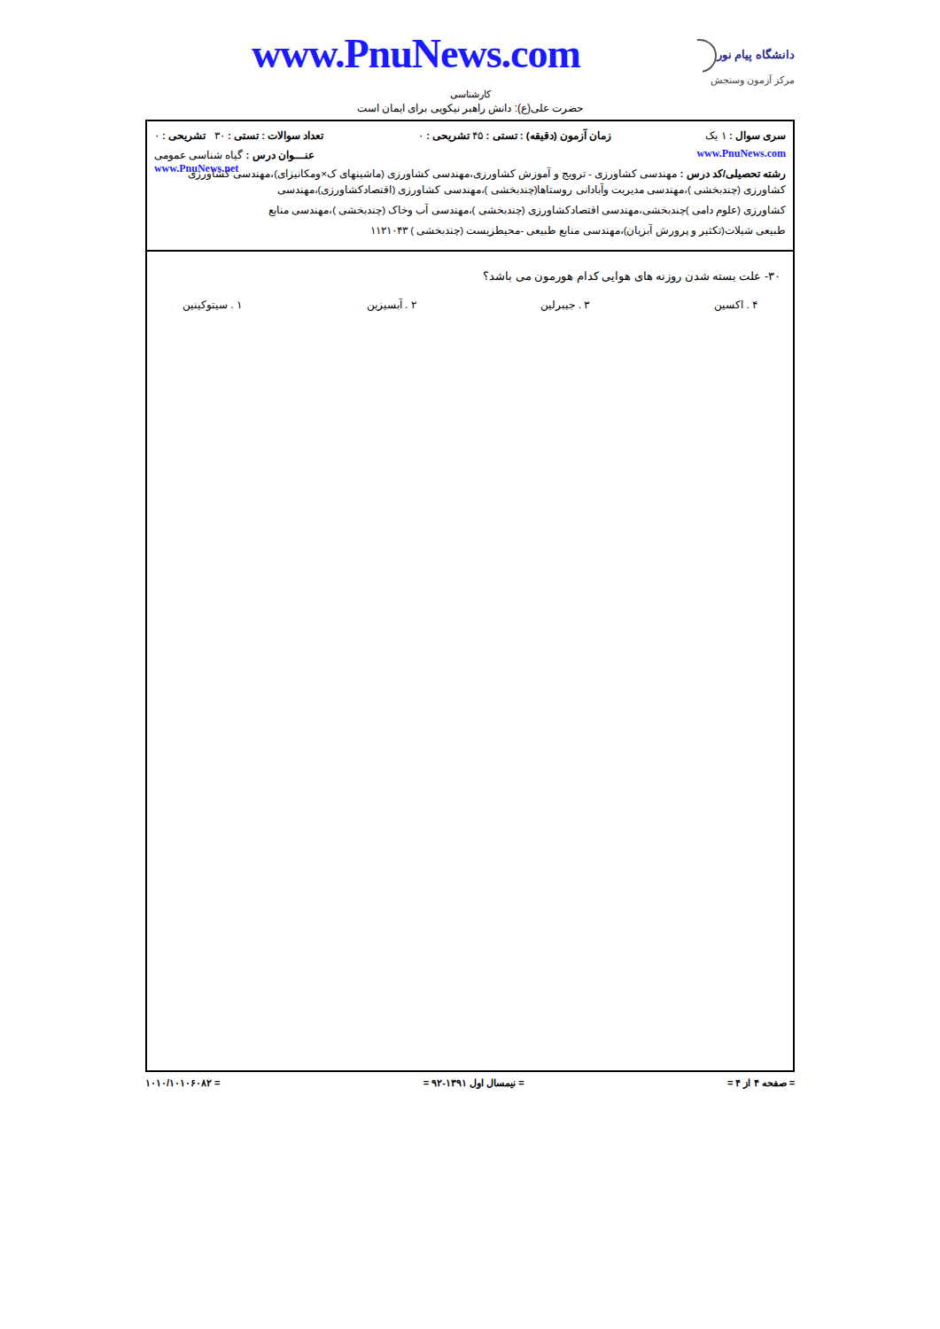دانشگاه پیام نور
مرکز آزمون وسنجش
www. PnuNews. com
کارشناسی
حضرت علی(ع): دانش راهبر نیکویی برای ایمان است
سری سوال : ۱ یک
زمان آزمون (دقیقه) : تستی : ۴۵ تشریحی : ۰
تعداد سوالات : تستی : ۳۰ تشریحی : ۰
www.PnuNews.com
عنـــوان درس : گیاه شناسی عمومی
رشته تحصیلی/کد درس : مهندسی کشاورزی - ترویج و آموزش کشاورزی،مهندسی کشاورزی (ماشینهای ک×ومکانیزای)،مهندسی کشاورزی
www.PnuNews.net
کشاورزی (چندبخشی )،مهندسی مدیریت وآبادانی روستاها(چندبخشی )،مهندسی کشاورزی (اقتصادکشاورزی)،مهندسی
کشاورزی (علوم دامی )چندبخشی،مهندسی اقتصادکشاورزی (چندبخشی )،مهندسی آب وخاک (چندبخشی )،مهندسی منابع
طبیعی شیلات(تکثیر و پرورش آبزیان)،مهندسی منابع طبیعی -محیطزیست (چندبخشی ) ۱۱۲۱۰۴۳
۳۰- علت بسته شدن روزنه های هوایی کدام هورمون می باشد؟
۴ . اکسین
۳ . جیبرلین
۲ . آبسیزین
۱ . سیتوکینین
= صفحه ۴ از ۴ =
= نیمسال اول ۱۳۹۱-۹۲ =
= ۱۰۱۰/۱۰۱۰۶۰۸۲